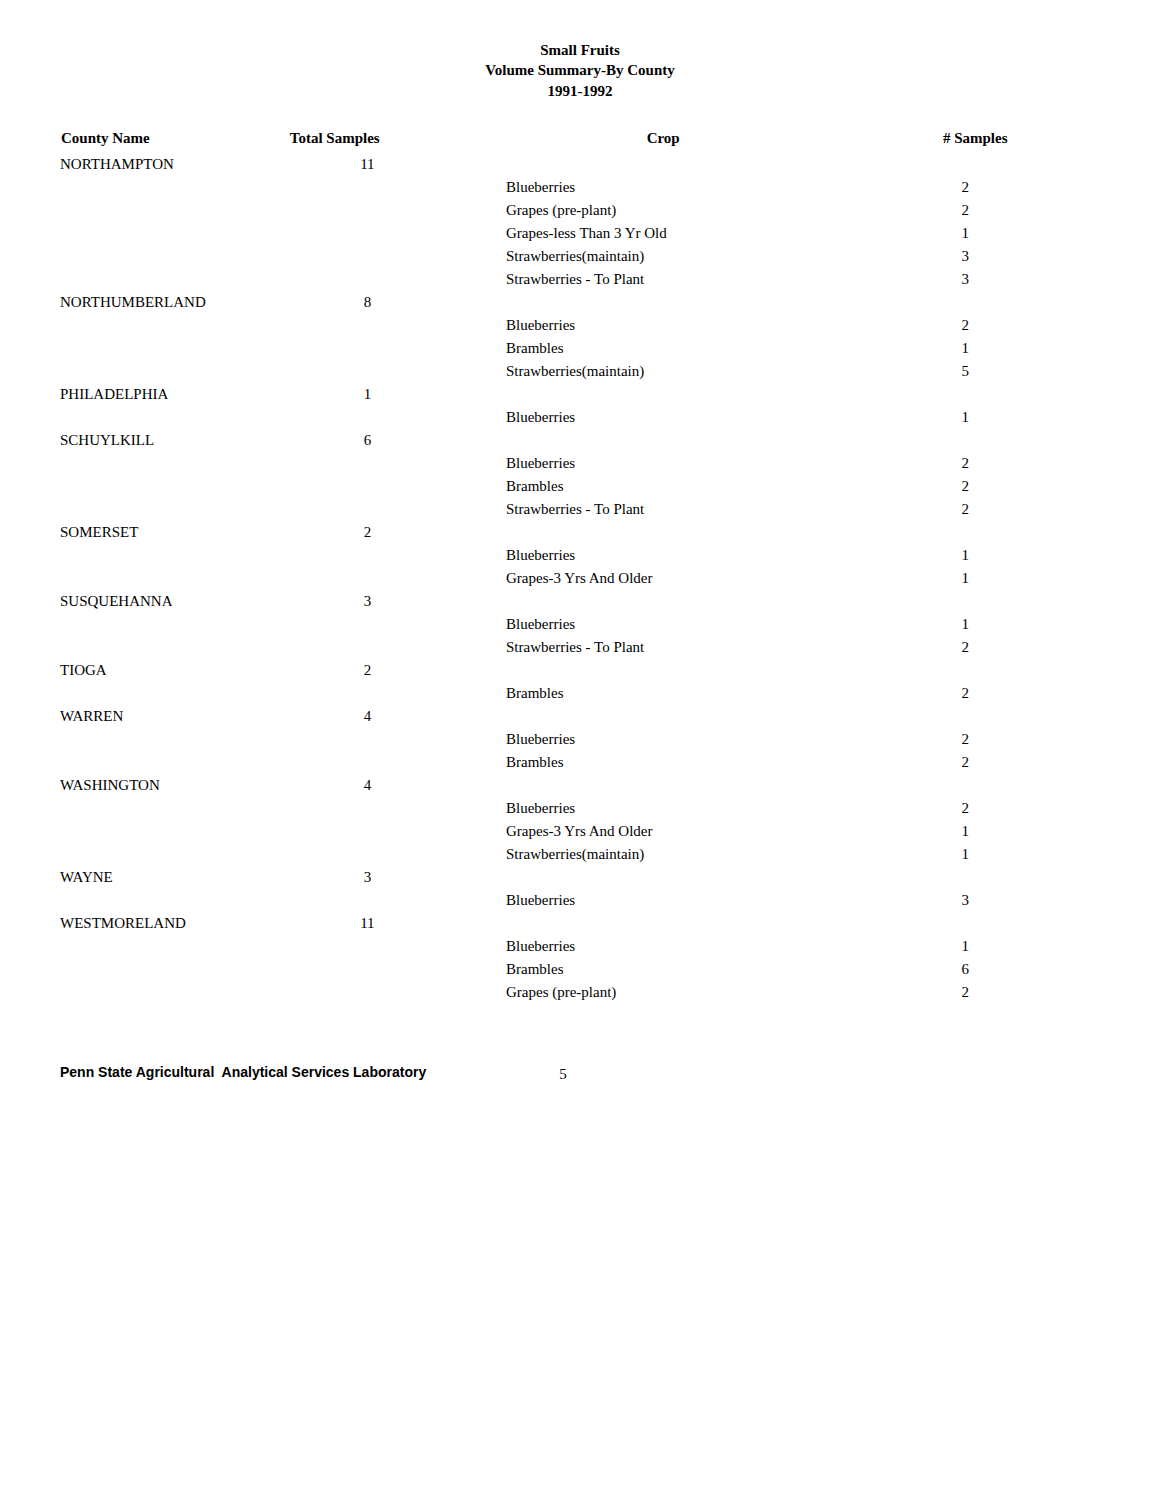Small Fruits
Volume Summary-By County
1991-1992
| County Name | Total Samples | Crop | # Samples |
| --- | --- | --- | --- |
| NORTHAMPTON | 11 | | |
| | | Blueberries | 2 |
| | | Grapes (pre-plant) | 2 |
| | | Grapes-less Than 3 Yr Old | 1 |
| | | Strawberries(maintain) | 3 |
| | | Strawberries - To Plant | 3 |
| NORTHUMBERLAND | 8 | | |
| | | Blueberries | 2 |
| | | Brambles | 1 |
| | | Strawberries(maintain) | 5 |
| PHILADELPHIA | 1 | | |
| | | Blueberries | 1 |
| SCHUYLKILL | 6 | | |
| | | Blueberries | 2 |
| | | Brambles | 2 |
| | | Strawberries - To Plant | 2 |
| SOMERSET | 2 | | |
| | | Blueberries | 1 |
| | | Grapes-3 Yrs And Older | 1 |
| SUSQUEHANNA | 3 | | |
| | | Blueberries | 1 |
| | | Strawberries - To Plant | 2 |
| TIOGA | 2 | | |
| | | Brambles | 2 |
| WARREN | 4 | | |
| | | Blueberries | 2 |
| | | Brambles | 2 |
| WASHINGTON | 4 | | |
| | | Blueberries | 2 |
| | | Grapes-3 Yrs And Older | 1 |
| | | Strawberries(maintain) | 1 |
| WAYNE | 3 | | |
| | | Blueberries | 3 |
| WESTMORELAND | 11 | | |
| | | Blueberries | 1 |
| | | Brambles | 6 |
| | | Grapes (pre-plant) | 2 |
Penn State Agricultural Analytical Services Laboratory 5